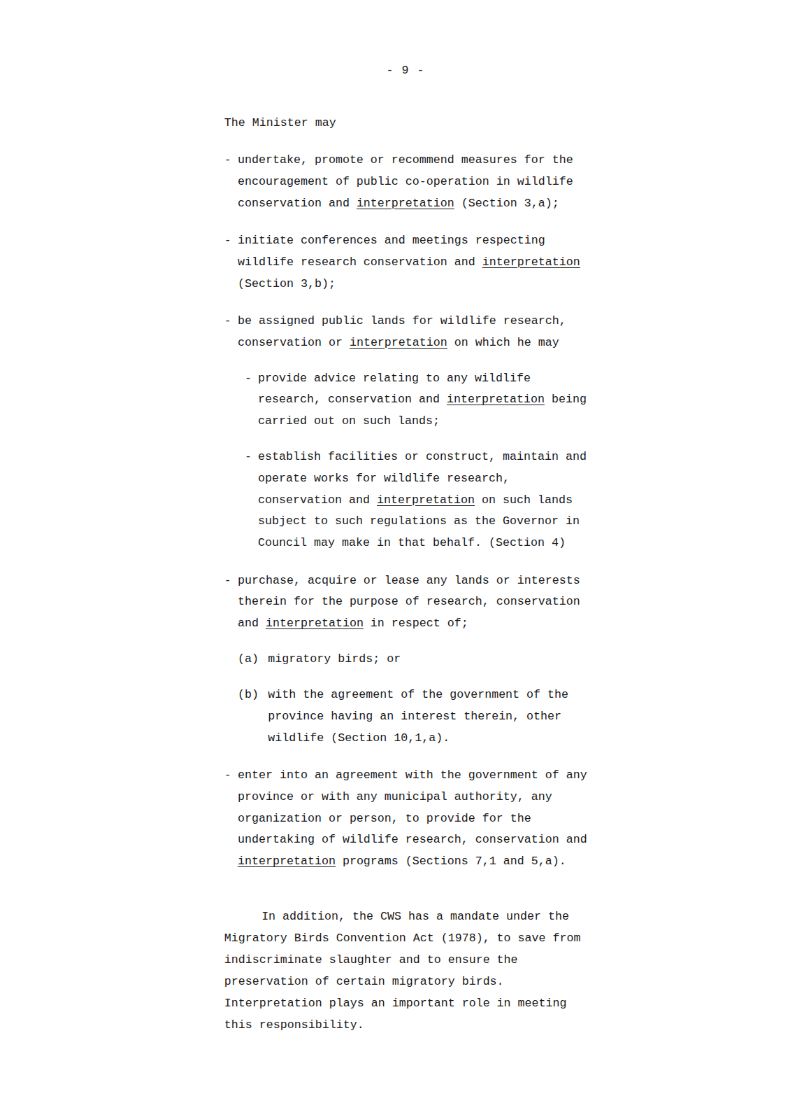- 9 -
The Minister may
undertake, promote or recommend measures for the encouragement of public co-operation in wildlife conservation and interpretation (Section 3,a);
initiate conferences and meetings respecting wildlife research conservation and interpretation (Section 3,b);
be assigned public lands for wildlife research, conservation or interpretation on which he may
provide advice relating to any wildlife research, conservation and interpretation being carried out on such lands;
establish facilities or construct, maintain and operate works for wildlife research, conservation and interpretation on such lands subject to such regulations as the Governor in Council may make in that behalf. (Section 4)
purchase, acquire or lease any lands or interests therein for the purpose of research, conservation and interpretation in respect of;
(a) migratory birds; or
(b) with the agreement of the government of the province having an interest therein, other wildlife (Section 10,1,a).
enter into an agreement with the government of any province or with any municipal authority, any organization or person, to provide for the undertaking of wildlife research, conservation and interpretation programs (Sections 7,1 and 5,a).
In addition, the CWS has a mandate under the Migratory Birds Convention Act (1978), to save from indiscriminate slaughter and to ensure the preservation of certain migratory birds. Interpretation plays an important role in meeting this responsibility.